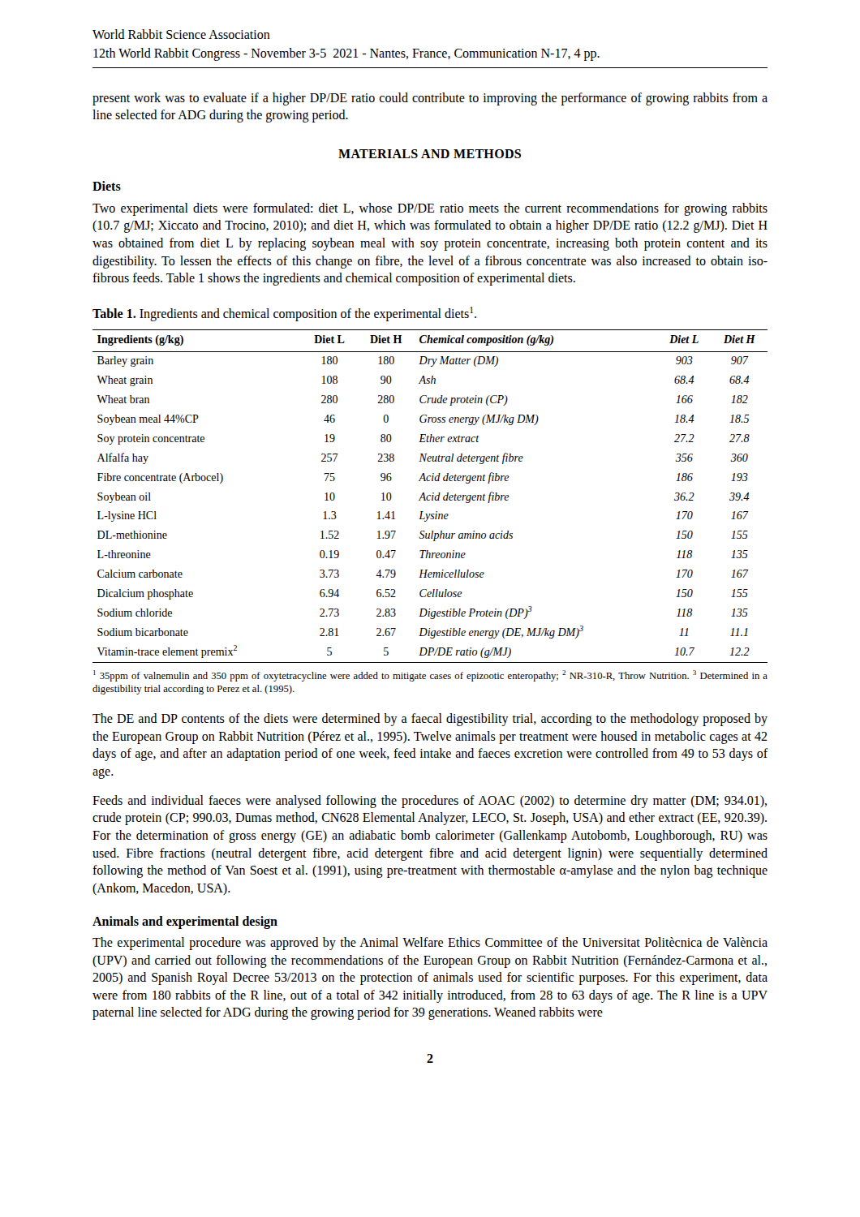World Rabbit Science Association
12th World Rabbit Congress - November 3-5 2021 - Nantes, France, Communication N-17, 4 pp.
present work was to evaluate if a higher DP/DE ratio could contribute to improving the performance of growing rabbits from a line selected for ADG during the growing period.
MATERIALS AND METHODS
Diets
Two experimental diets were formulated: diet L, whose DP/DE ratio meets the current recommendations for growing rabbits (10.7 g/MJ; Xiccato and Trocino, 2010); and diet H, which was formulated to obtain a higher DP/DE ratio (12.2 g/MJ). Diet H was obtained from diet L by replacing soybean meal with soy protein concentrate, increasing both protein content and its digestibility. To lessen the effects of this change on fibre, the level of a fibrous concentrate was also increased to obtain iso-fibrous feeds. Table 1 shows the ingredients and chemical composition of experimental diets.
Table 1. Ingredients and chemical composition of the experimental diets1.
| Ingredients (g/kg) | Diet L | Diet H | Chemical composition (g/kg) | Diet L | Diet H |
| --- | --- | --- | --- | --- | --- |
| Barley grain | 180 | 180 | Dry Matter (DM) | 903 | 907 |
| Wheat grain | 108 | 90 | Ash | 68.4 | 68.4 |
| Wheat bran | 280 | 280 | Crude protein (CP) | 166 | 182 |
| Soybean meal 44%CP | 46 | 0 | Gross energy (MJ/kg DM) | 18.4 | 18.5 |
| Soy protein concentrate | 19 | 80 | Ether extract | 27.2 | 27.8 |
| Alfalfa hay | 257 | 238 | Neutral detergent fibre | 356 | 360 |
| Fibre concentrate (Arbocel) | 75 | 96 | Acid detergent fibre | 186 | 193 |
| Soybean oil | 10 | 10 | Acid detergent fibre | 36.2 | 39.4 |
| L-lysine HCl | 1.3 | 1.41 | Lysine | 170 | 167 |
| DL-methionine | 1.52 | 1.97 | Sulphur amino acids | 150 | 155 |
| L-threonine | 0.19 | 0.47 | Threonine | 118 | 135 |
| Calcium carbonate | 3.73 | 4.79 | Hemicellulose | 170 | 167 |
| Dicalcium phosphate | 6.94 | 6.52 | Cellulose | 150 | 155 |
| Sodium chloride | 2.73 | 2.83 | Digestible Protein (DP) 3 | 118 | 135 |
| Sodium bicarbonate | 2.81 | 2.67 | Digestible energy (DE, MJ/kg DM) 3 | 11 | 11.1 |
| Vitamin-trace element premix 2 | 5 | 5 | DP/DE ratio (g/MJ) | 10.7 | 12.2 |
1 35ppm of valnemulin and 350 ppm of oxytetracycline were added to mitigate cases of epizootic enteropathy; 2 NR-310-R, Throw Nutrition. 3 Determined in a digestibility trial according to Perez et al. (1995).
The DE and DP contents of the diets were determined by a faecal digestibility trial, according to the methodology proposed by the European Group on Rabbit Nutrition (Pérez et al., 1995). Twelve animals per treatment were housed in metabolic cages at 42 days of age, and after an adaptation period of one week, feed intake and faeces excretion were controlled from 49 to 53 days of age.
Feeds and individual faeces were analysed following the procedures of AOAC (2002) to determine dry matter (DM; 934.01), crude protein (CP; 990.03, Dumas method, CN628 Elemental Analyzer, LECO, St. Joseph, USA) and ether extract (EE, 920.39). For the determination of gross energy (GE) an adiabatic bomb calorimeter (Gallenkamp Autobomb, Loughborough, RU) was used. Fibre fractions (neutral detergent fibre, acid detergent fibre and acid detergent lignin) were sequentially determined following the method of Van Soest et al. (1991), using pre-treatment with thermostable α-amylase and the nylon bag technique (Ankom, Macedon, USA).
Animals and experimental design
The experimental procedure was approved by the Animal Welfare Ethics Committee of the Universitat Politècnica de València (UPV) and carried out following the recommendations of the European Group on Rabbit Nutrition (Fernández-Carmona et al., 2005) and Spanish Royal Decree 53/2013 on the protection of animals used for scientific purposes. For this experiment, data were from 180 rabbits of the R line, out of a total of 342 initially introduced, from 28 to 63 days of age. The R line is a UPV paternal line selected for ADG during the growing period for 39 generations. Weaned rabbits were
2